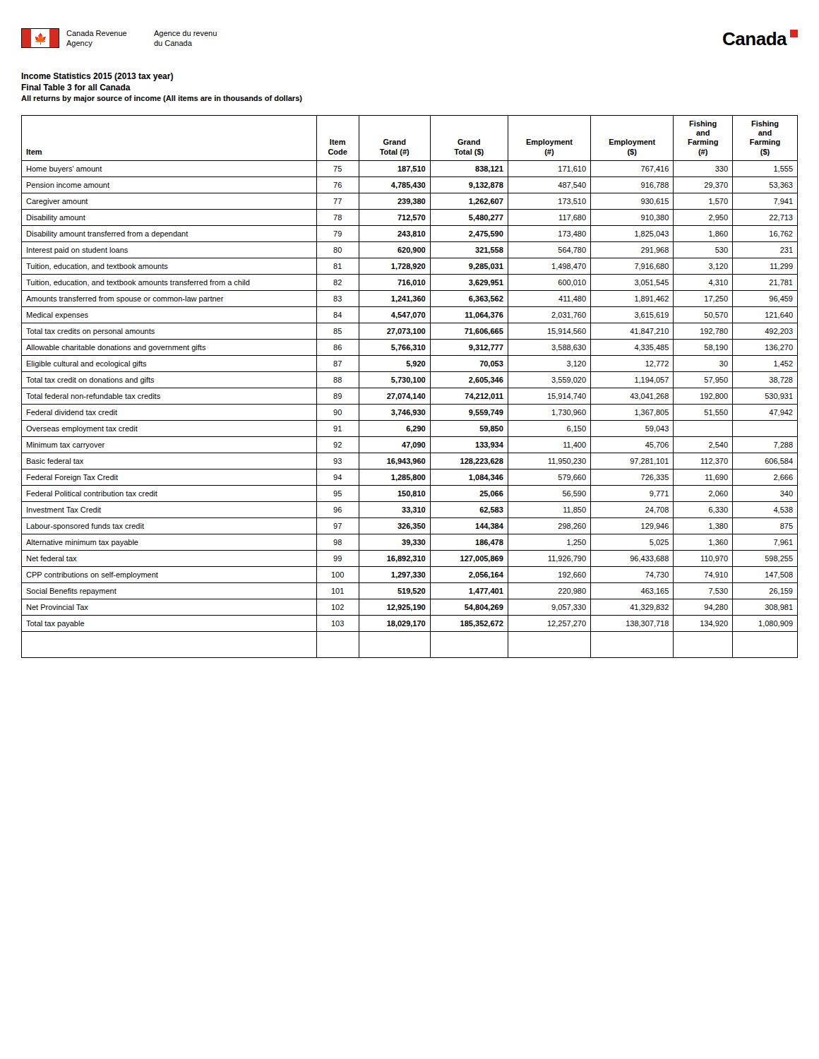🍁
Canada Revenue Agence du revenu
Agency du Canada
Canada
Income Statistics 2015 (2013 tax year)
Final Table 3 for all Canada
All returns by major source of income (All items are in thousands of dollars)
| Item | Item Code | Grand Total (#) | Grand Total ($) | Employment (#) | Employment ($) | Fishing and Farming (#) | Fishing and Farming ($) |
| --- | --- | --- | --- | --- | --- | --- | --- |
| Home buyers' amount | 75 | 187,510 | 838,121 | 171,610 | 767,416 | 330 | 1,555 |
| Pension income amount | 76 | 4,785,430 | 9,132,878 | 487,540 | 916,788 | 29,370 | 53,363 |
| Caregiver amount | 77 | 239,380 | 1,262,607 | 173,510 | 930,615 | 1,570 | 7,941 |
| Disability amount | 78 | 712,570 | 5,480,277 | 117,680 | 910,380 | 2,950 | 22,713 |
| Disability amount transferred from a dependant | 79 | 243,810 | 2,475,590 | 173,480 | 1,825,043 | 1,860 | 16,762 |
| Interest paid on student loans | 80 | 620,900 | 321,558 | 564,780 | 291,968 | 530 | 231 |
| Tuition, education, and textbook amounts | 81 | 1,728,920 | 9,285,031 | 1,498,470 | 7,916,680 | 3,120 | 11,299 |
| Tuition, education, and textbook amounts transferred from a child | 82 | 716,010 | 3,629,951 | 600,010 | 3,051,545 | 4,310 | 21,781 |
| Amounts transferred from spouse or common-law partner | 83 | 1,241,360 | 6,363,562 | 411,480 | 1,891,462 | 17,250 | 96,459 |
| Medical expenses | 84 | 4,547,070 | 11,064,376 | 2,031,760 | 3,615,619 | 50,570 | 121,640 |
| Total tax credits on personal amounts | 85 | 27,073,100 | 71,606,665 | 15,914,560 | 41,847,210 | 192,780 | 492,203 |
| Allowable charitable donations and government gifts | 86 | 5,766,310 | 9,312,777 | 3,588,630 | 4,335,485 | 58,190 | 136,270 |
| Eligible cultural and ecological gifts | 87 | 5,920 | 70,053 | 3,120 | 12,772 | 30 | 1,452 |
| Total tax credit on donations and gifts | 88 | 5,730,100 | 2,605,346 | 3,559,020 | 1,194,057 | 57,950 | 38,728 |
| Total federal non-refundable tax credits | 89 | 27,074,140 | 74,212,011 | 15,914,740 | 43,041,268 | 192,800 | 530,931 |
| Federal dividend tax credit | 90 | 3,746,930 | 9,559,749 | 1,730,960 | 1,367,805 | 51,550 | 47,942 |
| Overseas employment tax credit | 91 | 6,290 | 59,850 | 6,150 | 59,043 | | |
| Minimum tax carryover | 92 | 47,090 | 133,934 | 11,400 | 45,706 | 2,540 | 7,288 |
| Basic federal tax | 93 | 16,943,960 | 128,223,628 | 11,950,230 | 97,281,101 | 112,370 | 606,584 |
| Federal Foreign Tax Credit | 94 | 1,285,800 | 1,084,346 | 579,660 | 726,335 | 11,690 | 2,666 |
| Federal Political contribution tax credit | 95 | 150,810 | 25,066 | 56,590 | 9,771 | 2,060 | 340 |
| Investment Tax Credit | 96 | 33,310 | 62,583 | 11,850 | 24,708 | 6,330 | 4,538 |
| Labour-sponsored funds tax credit | 97 | 326,350 | 144,384 | 298,260 | 129,946 | 1,380 | 875 |
| Alternative minimum tax payable | 98 | 39,330 | 186,478 | 1,250 | 5,025 | 1,360 | 7,961 |
| Net federal tax | 99 | 16,892,310 | 127,005,869 | 11,926,790 | 96,433,688 | 110,970 | 598,255 |
| CPP contributions on self-employment | 100 | 1,297,330 | 2,056,164 | 192,660 | 74,730 | 74,910 | 147,508 |
| Social Benefits repayment | 101 | 519,520 | 1,477,401 | 220,980 | 463,165 | 7,530 | 26,159 |
| Net Provincial Tax | 102 | 12,925,190 | 54,804,269 | 9,057,330 | 41,329,832 | 94,280 | 308,981 |
| Total tax payable | 103 | 18,029,170 | 185,352,672 | 12,257,270 | 138,307,718 | 134,920 | 1,080,909 |